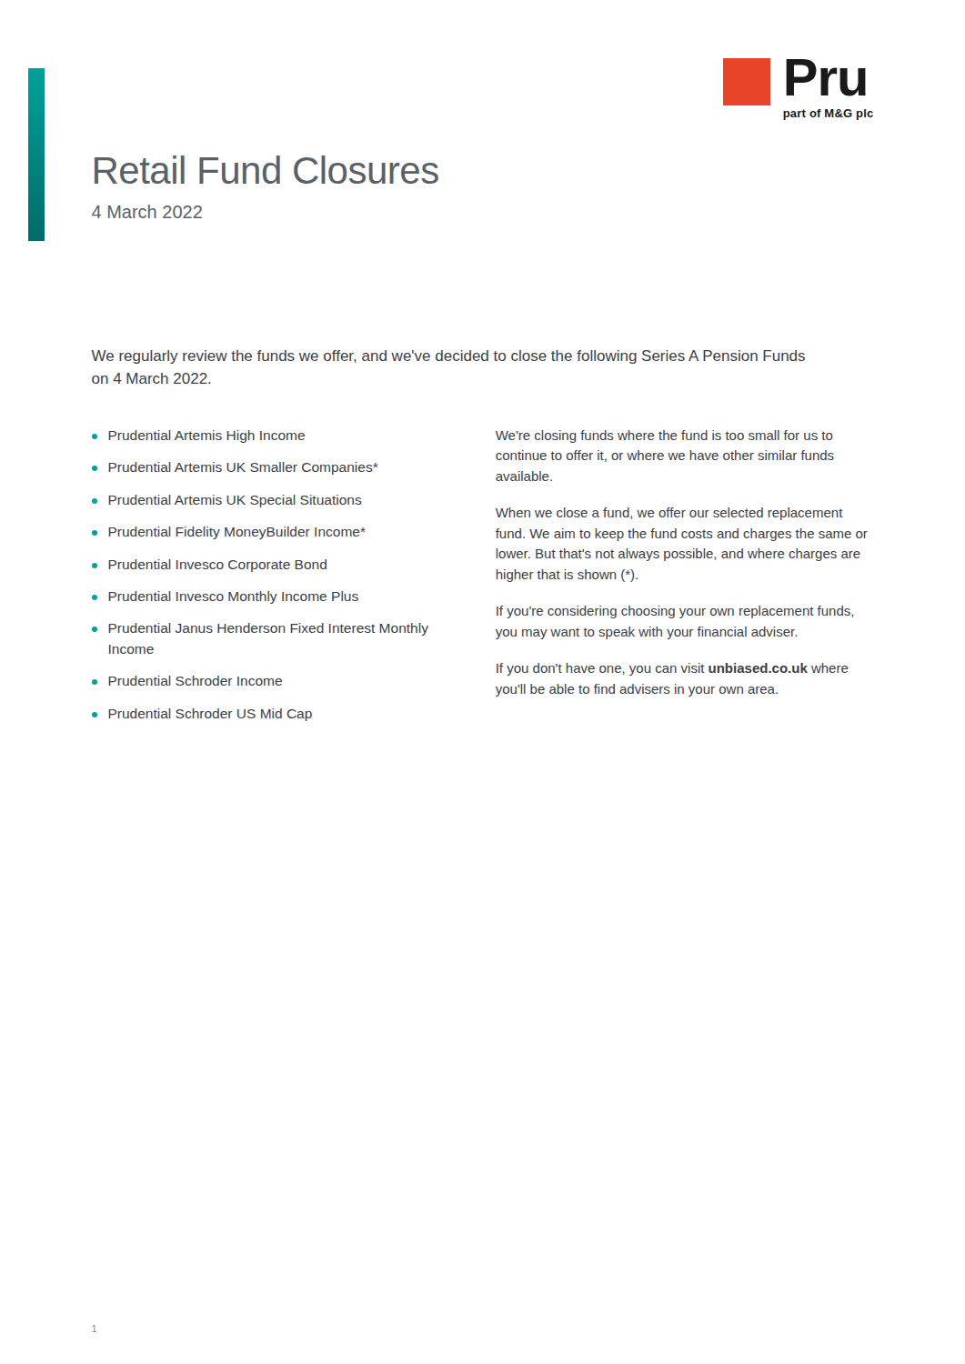Pru part of M&G plc
Retail Fund Closures
4 March 2022
We regularly review the funds we offer, and we've decided to close the following Series A Pension Funds on 4 March 2022.
Prudential Artemis High Income
Prudential Artemis UK Smaller Companies*
Prudential Artemis UK Special Situations
Prudential Fidelity MoneyBuilder Income*
Prudential Invesco Corporate Bond
Prudential Invesco Monthly Income Plus
Prudential Janus Henderson Fixed Interest Monthly Income
Prudential Schroder Income
Prudential Schroder US Mid Cap
We're closing funds where the fund is too small for us to continue to offer it, or where we have other similar funds available.
When we close a fund, we offer our selected replacement fund. We aim to keep the fund costs and charges the same or lower. But that's not always possible, and where charges are higher that is shown (*).
If you're considering choosing your own replacement funds, you may want to speak with your financial adviser.
If you don't have one, you can visit unbiased.co.uk where you'll be able to find advisers in your own area.
1